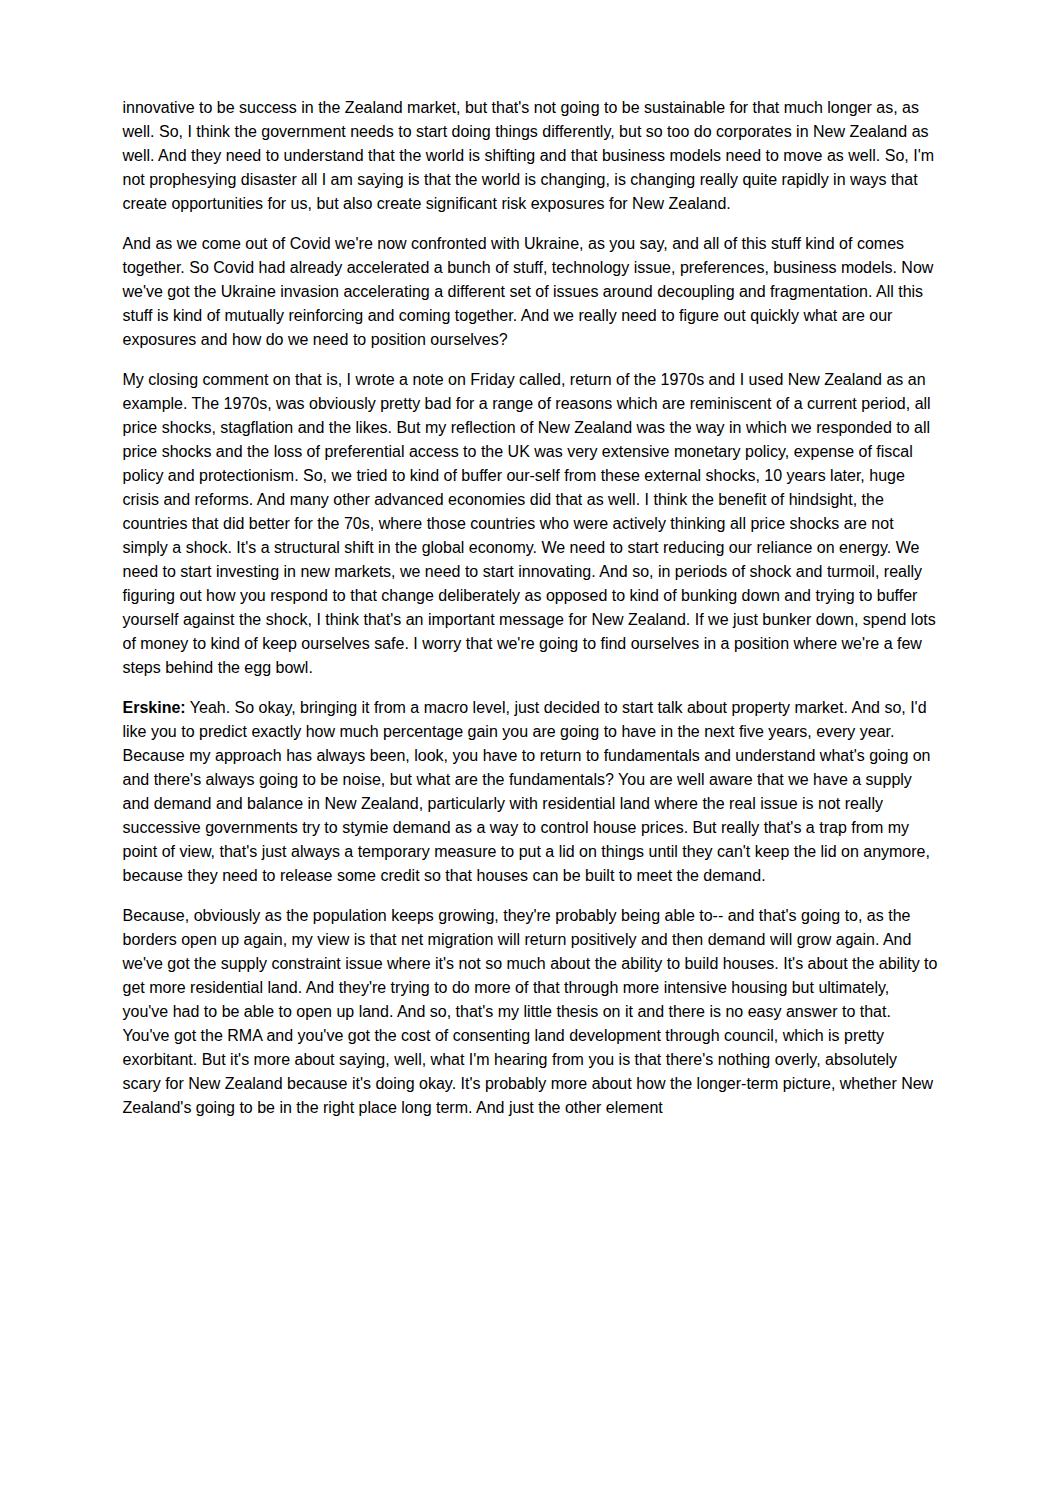innovative to be success in the Zealand market, but that's not going to be sustainable for that much longer as, as well. So, I think the government needs to start doing things differently, but so too do corporates in New Zealand as well. And they need to understand that the world is shifting and that business models need to move as well. So, I'm not prophesying disaster all I am saying is that the world is changing, is changing really quite rapidly in ways that create opportunities for us, but also create significant risk exposures for New Zealand.
And as we come out of Covid we're now confronted with Ukraine, as you say, and all of this stuff kind of comes together. So Covid had already accelerated a bunch of stuff, technology issue, preferences, business models. Now we've got the Ukraine invasion accelerating a different set of issues around decoupling and fragmentation. All this stuff is kind of mutually reinforcing and coming together. And we really need to figure out quickly what are our exposures and how do we need to position ourselves?
My closing comment on that is, I wrote a note on Friday called, return of the 1970s and I used New Zealand as an example. The 1970s, was obviously pretty bad for a range of reasons which are reminiscent of a current period, all price shocks, stagflation and the likes. But my reflection of New Zealand was the way in which we responded to all price shocks and the loss of preferential access to the UK was very extensive monetary policy, expense of fiscal policy and protectionism. So, we tried to kind of buffer our-self from these external shocks, 10 years later, huge crisis and reforms. And many other advanced economies did that as well. I think the benefit of hindsight, the countries that did better for the 70s, where those countries who were actively thinking all price shocks are not simply a shock. It's a structural shift in the global economy. We need to start reducing our reliance on energy. We need to start investing in new markets, we need to start innovating. And so, in periods of shock and turmoil, really figuring out how you respond to that change deliberately as opposed to kind of bunking down and trying to buffer yourself against the shock, I think that's an important message for New Zealand. If we just bunker down, spend lots of money to kind of keep ourselves safe. I worry that we're going to find ourselves in a position where we're a few steps behind the egg bowl.
Erskine: Yeah. So okay, bringing it from a macro level, just decided to start talk about property market. And so, I'd like you to predict exactly how much percentage gain you are going to have in the next five years, every year. Because my approach has always been, look, you have to return to fundamentals and understand what's going on and there's always going to be noise, but what are the fundamentals? You are well aware that we have a supply and demand and balance in New Zealand, particularly with residential land where the real issue is not really successive governments try to stymie demand as a way to control house prices. But really that's a trap from my point of view, that's just always a temporary measure to put a lid on things until they can't keep the lid on anymore, because they need to release some credit so that houses can be built to meet the demand.
Because, obviously as the population keeps growing, they're probably being able to-- and that's going to, as the borders open up again, my view is that net migration will return positively and then demand will grow again. And we've got the supply constraint issue where it's not so much about the ability to build houses. It's about the ability to get more residential land. And they're trying to do more of that through more intensive housing but ultimately, you've had to be able to open up land. And so, that's my little thesis on it and there is no easy answer to that. You've got the RMA and you've got the cost of consenting land development through council, which is pretty exorbitant. But it's more about saying, well, what I'm hearing from you is that there's nothing overly, absolutely scary for New Zealand because it's doing okay. It's probably more about how the longer-term picture, whether New Zealand's going to be in the right place long term. And just the other element